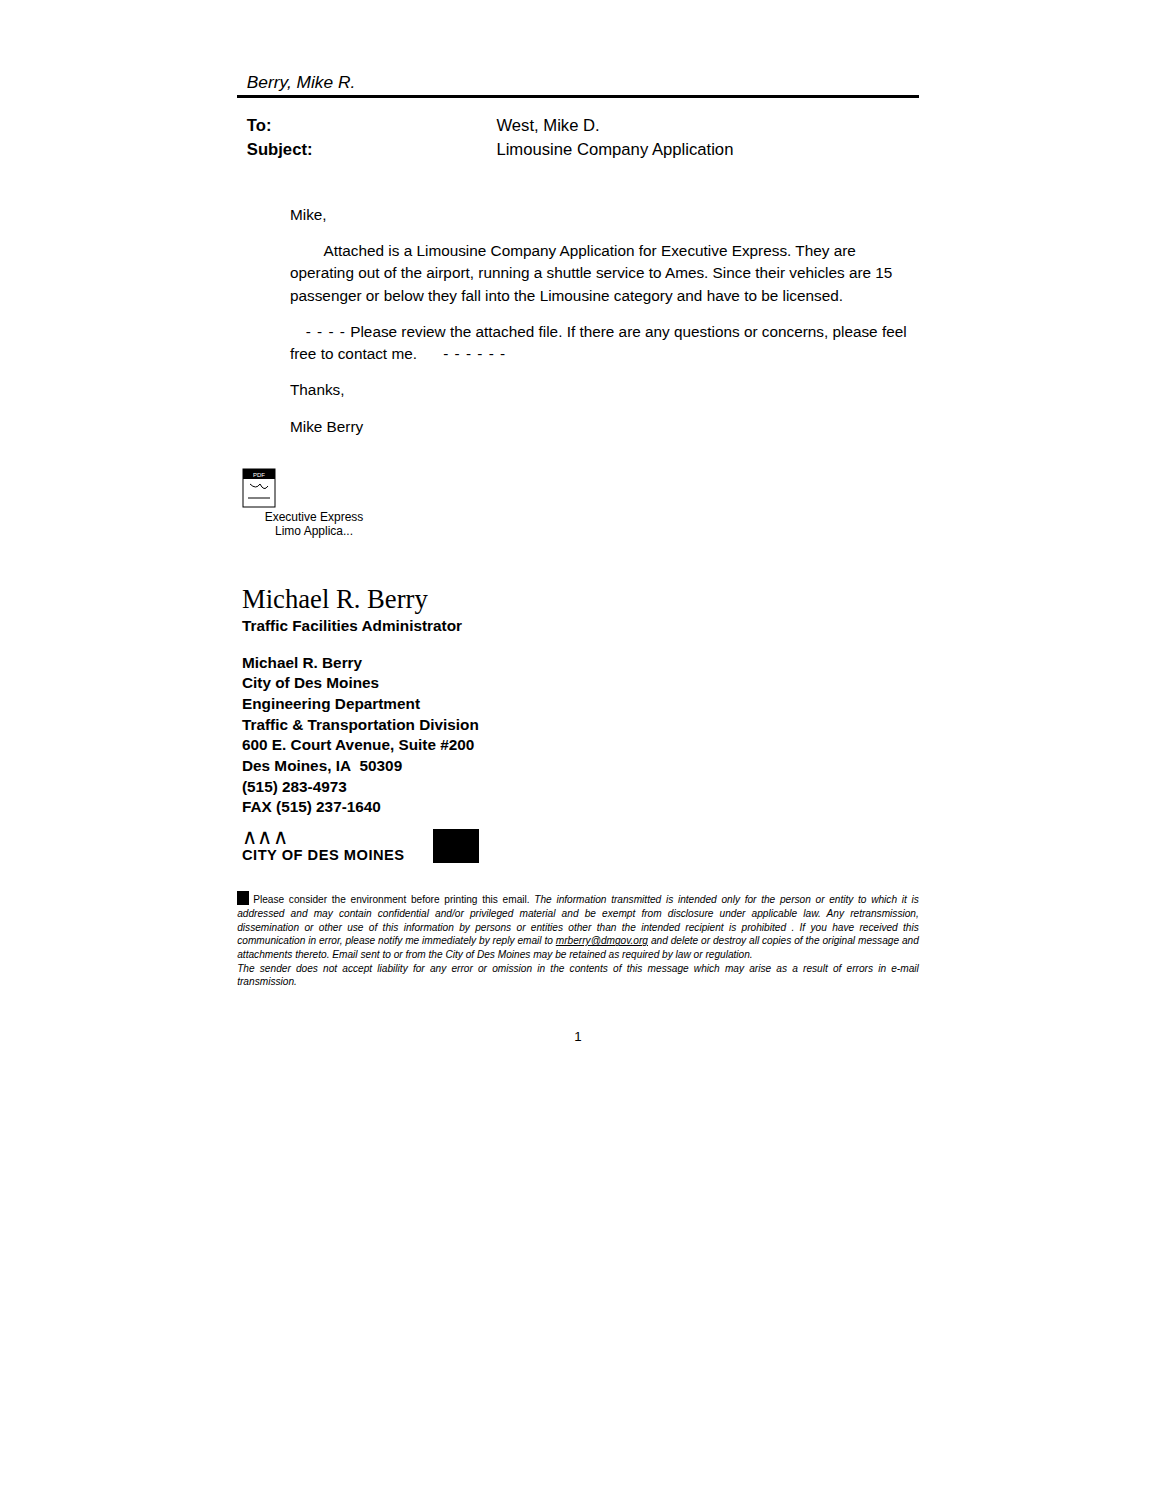Berry, Mike R.
| To: | West, Mike D. |
| Subject: | Limousine Company Application |
Mike,
Attached is a Limousine Company Application for Executive Express. They are operating out of the airport, running a shuttle service to Ames. Since their vehicles are 15 passenger or below they fall into the Limousine category and have to be licensed.
- - - - Please review the attached file. If there are any questions or concerns, please feel free to contact me. - - - - - -
Thanks,
Mike Berry
PDF
Executive Express
Limo Applica...
Michael R. Berry
Traffic Facilities Administrator
Michael R. Berry
City of Des Moines
Engineering Department
Traffic & Transportation Division
600 E. Court Avenue, Suite #200
Des Moines, IA 50309
(515) 283-4973
FAX (515) 237-1640
∧∧∧ CITY OF DES MOINES
Please consider the environment before printing this email. The information transmitted is intended only for the person or entity to which it is addressed and may contain confidential and/or privileged material and be exempt from disclosure under applicable law. Any retransmission, dissemination or other use of this information by persons or entities other than the intended recipient is prohibited . If you have received this communication in error, please notify me immediately by reply email to mrberry@dmgov.org and delete or destroy all copies of the original message and attachments thereto. Email sent to or from the City of Des Moines may be retained as required by law or regulation.
The sender does not accept liability for any error or omission in the contents of this message which may arise as a result of errors in e-mail transmission.
1